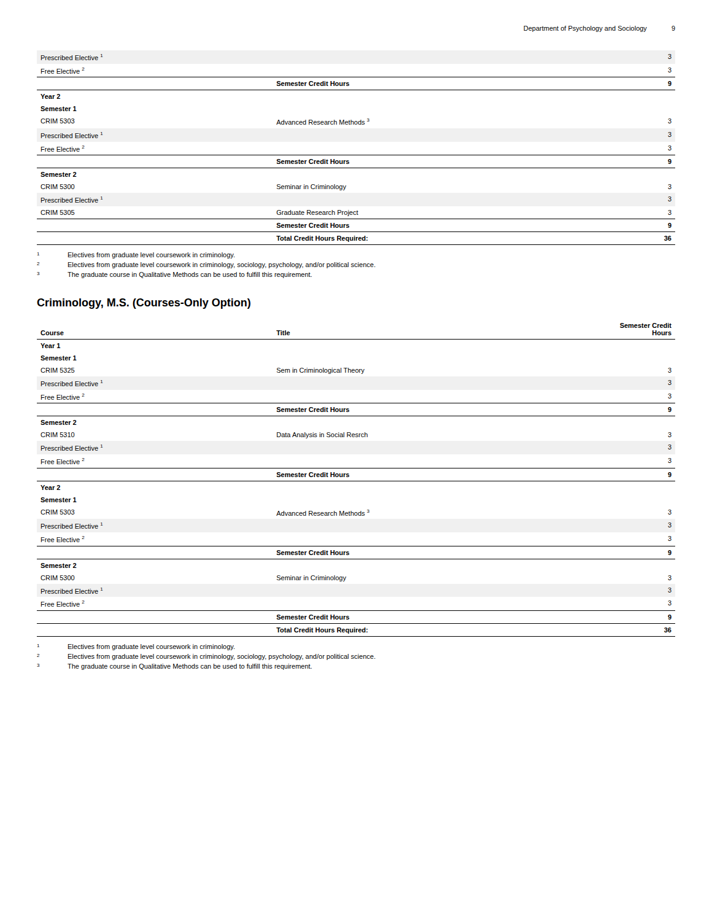Department of Psychology and Sociology 9
| Prescribed Elective 1 | | 3 |
| Free Elective 2 | | 3 |
| | Semester Credit Hours | 9 |
| Year 2 | | |
| Semester 1 | | |
| CRIM 5303 | Advanced Research Methods 3 | 3 |
| Prescribed Elective 1 | | 3 |
| Free Elective 2 | | 3 |
| | Semester Credit Hours | 9 |
| Semester 2 | | |
| CRIM 5300 | Seminar in Criminology | 3 |
| Prescribed Elective 1 | | 3 |
| CRIM 5305 | Graduate Research Project | 3 |
| | Semester Credit Hours | 9 |
| | Total Credit Hours Required: | 36 |
1 Electives from graduate level coursework in criminology.
2 Electives from graduate level coursework in criminology, sociology, psychology, and/or political science.
3 The graduate course in Qualitative Methods can be used to fulfill this requirement.
Criminology, M.S. (Courses-Only Option)
| Course | Title | Semester Credit Hours |
| --- | --- | --- |
| Year 1 | | |
| Semester 1 | | |
| CRIM 5325 | Sem in Criminological Theory | 3 |
| Prescribed Elective 1 | | 3 |
| Free Elective 2 | | 3 |
| | Semester Credit Hours | 9 |
| Semester 2 | | |
| CRIM 5310 | Data Analysis in Social Resrch | 3 |
| Prescribed Elective 1 | | 3 |
| Free Elective 2 | | 3 |
| | Semester Credit Hours | 9 |
| Year 2 | | |
| Semester 1 | | |
| CRIM 5303 | Advanced Research Methods 3 | 3 |
| Prescribed Elective 1 | | 3 |
| Free Elective 2 | | 3 |
| | Semester Credit Hours | 9 |
| Semester 2 | | |
| CRIM 5300 | Seminar in Criminology | 3 |
| Prescribed Elective 1 | | 3 |
| Free Elective 2 | | 3 |
| | Semester Credit Hours | 9 |
| | Total Credit Hours Required: | 36 |
1 Electives from graduate level coursework in criminology.
2 Electives from graduate level coursework in criminology, sociology, psychology, and/or political science.
3 The graduate course in Qualitative Methods can be used to fulfill this requirement.